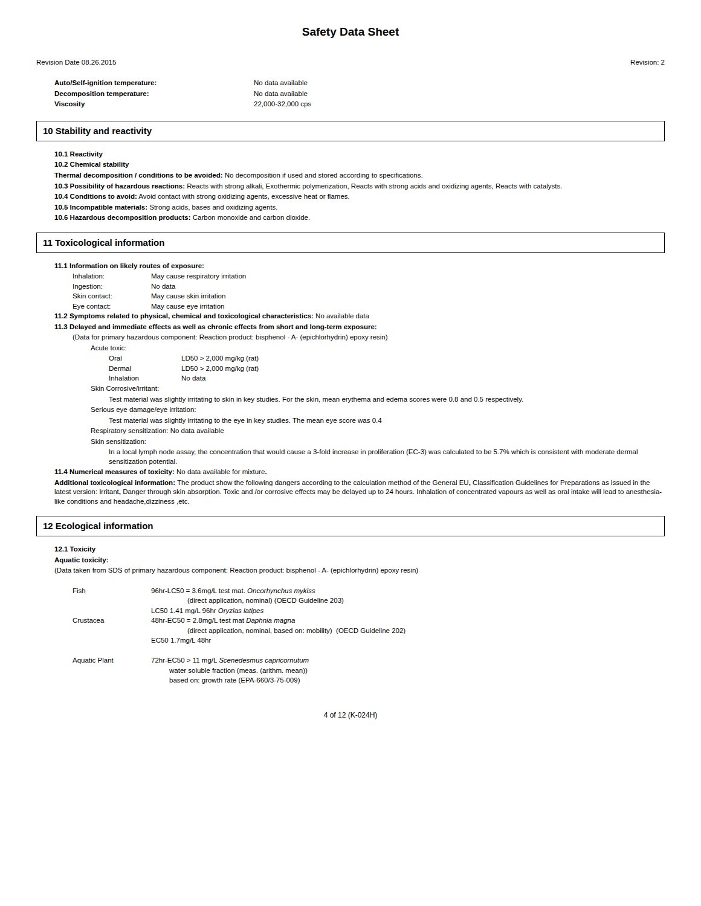Safety Data Sheet
Revision Date 08.26.2015 Revision: 2
| Auto/Self-ignition temperature: | No data available |
| Decomposition temperature: | No data available |
| Viscosity | 22,000-32,000 cps |
10 Stability and reactivity
10.1 Reactivity
10.2 Chemical stability
Thermal decomposition / conditions to be avoided: No decomposition if used and stored according to specifications.
10.3 Possibility of hazardous reactions: Reacts with strong alkali, Exothermic polymerization, Reacts with strong acids and oxidizing agents, Reacts with catalysts.
10.4 Conditions to avoid: Avoid contact with strong oxidizing agents, excessive heat or flames.
10.5 Incompatible materials: Strong acids, bases and oxidizing agents.
10.6 Hazardous decomposition products: Carbon monoxide and carbon dioxide.
11 Toxicological information
11.1 Information on likely routes of exposure:
| Inhalation: | May cause respiratory irritation |
| Ingestion: | No data |
| Skin contact: | May cause skin irritation |
| Eye contact: | May cause eye irritation |
11.2 Symptoms related to physical, chemical and toxicological characteristics: No available data
11.3 Delayed and immediate effects as well as chronic effects from short and long-term exposure:
(Data for primary hazardous component: Reaction product: bisphenol - A- (epichlorhydrin) epoxy resin)
Acute toxic:
| Oral | LD50 > 2,000 mg/kg (rat) |
| Dermal | LD50 > 2,000 mg/kg (rat) |
| Inhalation | No data |
Skin Corrosive/irritant:
Test material was slightly irritating to skin in key studies. For the skin, mean erythema and edema scores were 0.8 and 0.5 respectively.
Serious eye damage/eye irritation:
Test material was slightly irritating to the eye in key studies. The mean eye score was 0.4
Respiratory sensitization: No data available
Skin sensitization:
In a local lymph node assay, the concentration that would cause a 3-fold increase in proliferation (EC-3) was calculated to be 5.7% which is consistent with moderate dermal sensitization potential.
11.4 Numerical measures of toxicity: No data available for mixture.
Additional toxicological information: The product show the following dangers according to the calculation method of the General EU, Classification Guidelines for Preparations as issued in the latest version: Irritant, Danger through skin absorption. Toxic and /or corrosive effects may be delayed up to 24 hours. Inhalation of concentrated vapours as well as oral intake will lead to anesthesia-like conditions and headache,dizziness ,etc.
12 Ecological information
12.1 Toxicity
Aquatic toxicity:
(Data taken from SDS of primary hazardous component: Reaction product: bisphenol - A- (epichlorhydrin) epoxy resin)
| Fish | 96hr-LC50 = 3.6mg/L test mat. Oncorhynchus mykiss |
| | (direct application, nominal) (OECD Guideline 203) |
| | LC50 1.41 mg/L 96hr Oryzias latipes |
| Crustacea | 48hr-EC50 = 2.8mg/L test mat Daphnia magna |
| | (direct application, nominal, based on: mobility) (OECD Guideline 202) |
| | EC50 1.7mg/L 48hr |
| Aquatic Plant | 72hr-EC50 > 11 mg/L Scenedesmus capricornutum |
| | water soluble fraction (meas. (arithm. mean)) |
| | based on: growth rate (EPA-660/3-75-009) |
4 of 12 (K-024H)